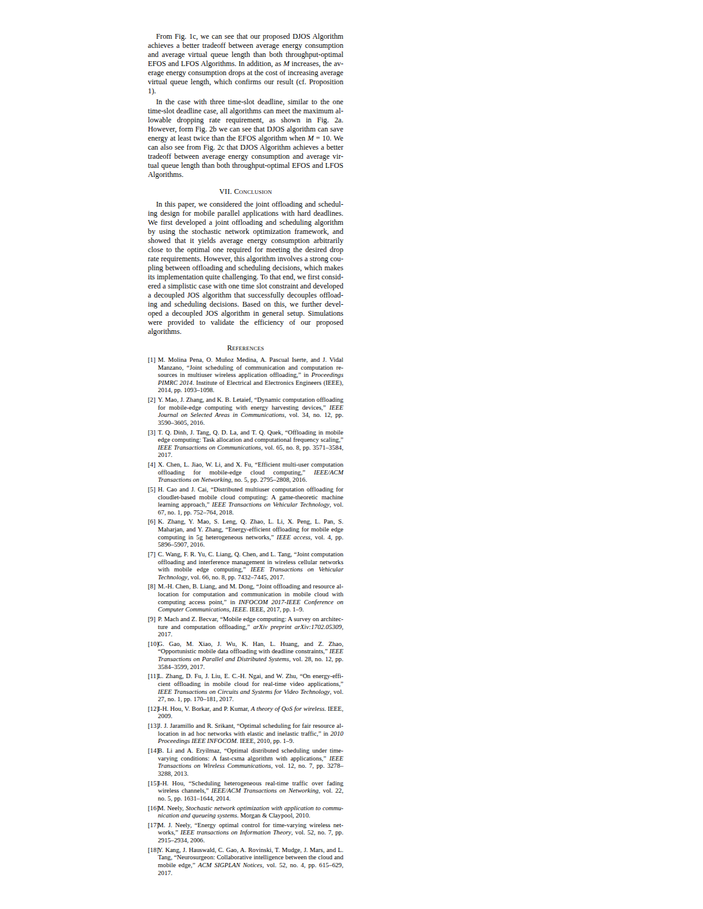From Fig. 1c, we can see that our proposed DJOS Algorithm achieves a better tradeoff between average energy consumption and average virtual queue length than both throughput-optimal EFOS and LFOS Algorithms. In addition, as M increases, the average energy consumption drops at the cost of increasing average virtual queue length, which confirms our result (cf. Proposition 1).
In the case with three time-slot deadline, similar to the one time-slot deadline case, all algorithms can meet the maximum allowable dropping rate requirement, as shown in Fig. 2a. However, form Fig. 2b we can see that DJOS algorithm can save energy at least twice than the EFOS algorithm when M = 10. We can also see from Fig. 2c that DJOS Algorithm achieves a better tradeoff between average energy consumption and average virtual queue length than both throughput-optimal EFOS and LFOS Algorithms.
VII. Conclusion
In this paper, we considered the joint offloading and scheduling design for mobile parallel applications with hard deadlines. We first developed a joint offloading and scheduling algorithm by using the stochastic network optimization framework, and showed that it yields average energy consumption arbitrarily close to the optimal one required for meeting the desired drop rate requirements. However, this algorithm involves a strong coupling between offloading and scheduling decisions, which makes its implementation quite challenging. To that end, we first considered a simplistic case with one time slot constraint and developed a decoupled JOS algorithm that successfully decouples offloading and scheduling decisions. Based on this, we further developed a decoupled JOS algorithm in general setup. Simulations were provided to validate the efficiency of our proposed algorithms.
References
[1] M. Molina Pena, O. Muñoz Medina, A. Pascual Iserte, and J. Vidal Manzano, “Joint scheduling of communication and computation resources in multiuser wireless application offloading,” in Proceedings PIMRC 2014. Institute of Electrical and Electronics Engineers (IEEE), 2014, pp. 1093–1098.
[2] Y. Mao, J. Zhang, and K. B. Letaief, “Dynamic computation offloading for mobile-edge computing with energy harvesting devices,” IEEE Journal on Selected Areas in Communications, vol. 34, no. 12, pp. 3590–3605, 2016.
[3] T. Q. Dinh, J. Tang, Q. D. La, and T. Q. Quek, “Offloading in mobile edge computing: Task allocation and computational frequency scaling,” IEEE Transactions on Communications, vol. 65, no. 8, pp. 3571–3584, 2017.
[4] X. Chen, L. Jiao, W. Li, and X. Fu, “Efficient multi-user computation offloading for mobile-edge cloud computing,” IEEE/ACM Transactions on Networking, no. 5, pp. 2795–2808, 2016.
[5] H. Cao and J. Cai, “Distributed multiuser computation offloading for cloudlet-based mobile cloud computing: A game-theoretic machine learning approach,” IEEE Transactions on Vehicular Technology, vol. 67, no. 1, pp. 752–764, 2018.
[6] K. Zhang, Y. Mao, S. Leng, Q. Zhao, L. Li, X. Peng, L. Pan, S. Maharjan, and Y. Zhang, “Energy-efficient offloading for mobile edge computing in 5g heterogeneous networks,” IEEE access, vol. 4, pp. 5896–5907, 2016.
[7] C. Wang, F. R. Yu, C. Liang, Q. Chen, and L. Tang, “Joint computation offloading and interference management in wireless cellular networks with mobile edge computing,” IEEE Transactions on Vehicular Technology, vol. 66, no. 8, pp. 7432–7445, 2017.
[8] M.-H. Chen, B. Liang, and M. Dong, “Joint offloading and resource allocation for computation and communication in mobile cloud with computing access point,” in INFOCOM 2017-IEEE Conference on Computer Communications, IEEE. IEEE, 2017, pp. 1–9.
[9] P. Mach and Z. Becvar, “Mobile edge computing: A survey on architecture and computation offloading,” arXiv preprint arXiv:1702.05309, 2017.
[10] G. Gao, M. Xiao, J. Wu, K. Han, L. Huang, and Z. Zhao, “Opportunistic mobile data offloading with deadline constraints,” IEEE Transactions on Parallel and Distributed Systems, vol. 28, no. 12, pp. 3584–3599, 2017.
[11] L. Zhang, D. Fu, J. Liu, E. C.-H. Ngai, and W. Zhu, “On energy-efficient offloading in mobile cloud for real-time video applications,” IEEE Transactions on Circuits and Systems for Video Technology, vol. 27, no. 1, pp. 170–181, 2017.
[12] I-H. Hou, V. Borkar, and P. Kumar, A theory of QoS for wireless. IEEE, 2009.
[13] J. J. Jaramillo and R. Srikant, “Optimal scheduling for fair resource allocation in ad hoc networks with elastic and inelastic traffic,” in 2010 Proceedings IEEE INFOCOM. IEEE, 2010, pp. 1–9.
[14] B. Li and A. Eryilmaz, “Optimal distributed scheduling under time-varying conditions: A fast-csma algorithm with applications,” IEEE Transactions on Wireless Communications, vol. 12, no. 7, pp. 3278–3288, 2013.
[15] I-H. Hou, “Scheduling heterogeneous real-time traffic over fading wireless channels,” IEEE/ACM Transactions on Networking, vol. 22, no. 5, pp. 1631–1644, 2014.
[16] M. Neely, Stochastic network optimization with application to communication and queueing systems. Morgan & Claypool, 2010.
[17] M. J. Neely, “Energy optimal control for time-varying wireless networks,” IEEE transactions on Information Theory, vol. 52, no. 7, pp. 2915–2934, 2006.
[18] Y. Kang, J. Hauswald, C. Gao, A. Rovinski, T. Mudge, J. Mars, and L. Tang, “Neurosurgeon: Collaborative intelligence between the cloud and mobile edge,” ACM SIGPLAN Notices, vol. 52, no. 4, pp. 615–629, 2017.